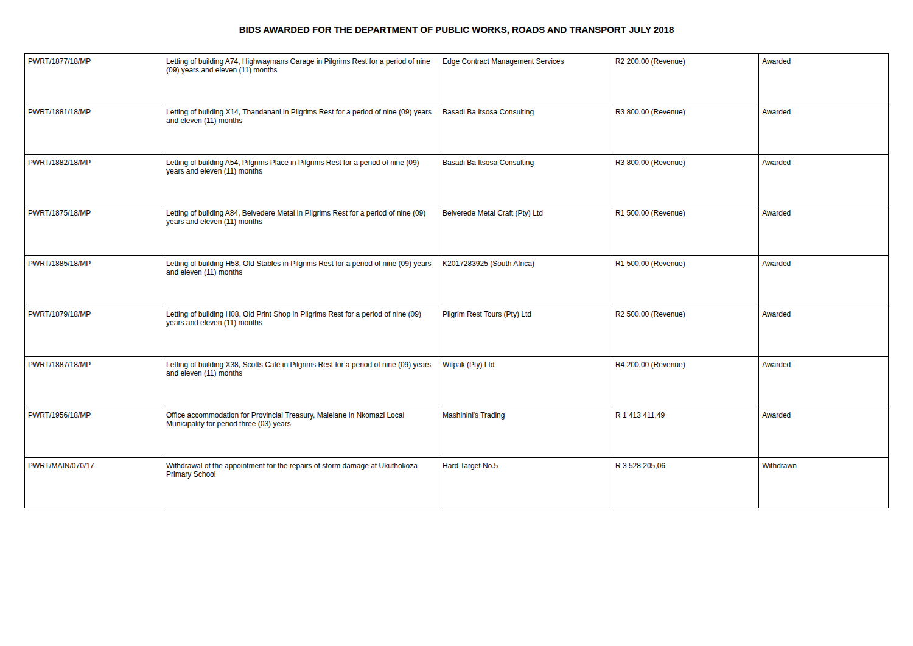BIDS AWARDED FOR THE DEPARTMENT OF PUBLIC WORKS, ROADS AND TRANSPORT JULY 2018
| PWRT/1877/18/MP | Letting of building A74, Highwaymans Garage in Pilgrims Rest for a period of nine (09) years and eleven (11) months | Edge Contract Management Services | R2 200.00 (Revenue) | Awarded |
| PWRT/1881/18/MP | Letting of building X14, Thandanani in Pilgrims Rest for a period of nine (09) years and eleven (11) months | Basadi Ba Itsosa Consulting | R3 800.00 (Revenue) | Awarded |
| PWRT/1882/18/MP | Letting of building A54, Pilgrims Place in Pilgrims Rest for a period of nine (09) years and eleven (11) months | Basadi Ba Itsosa Consulting | R3 800.00 (Revenue) | Awarded |
| PWRT/1875/18/MP | Letting of building A84, Belvedere Metal in Pilgrims Rest for a period of nine (09) years and eleven (11) months | Belverede Metal Craft (Pty) Ltd | R1 500.00 (Revenue) | Awarded |
| PWRT/1885/18/MP | Letting of building H58, Old Stables in Pilgrims Rest for a period of nine (09) years and eleven (11) months | K2017283925 (South Africa) | R1 500.00 (Revenue) | Awarded |
| PWRT/1879/18/MP | Letting of building H08, Old Print Shop in Pilgrims Rest for a period of nine (09) years and eleven (11) months | Pilgrim Rest Tours (Pty) Ltd | R2 500.00 (Revenue) | Awarded |
| PWRT/1887/18/MP | Letting of building X38, Scotts Café in Pilgrims Rest for a period of nine (09) years and eleven (11) months | Witpak (Pty) Ltd | R4 200.00 (Revenue) | Awarded |
| PWRT/1956/18/MP | Office accommodation for Provincial Treasury, Malelane in Nkomazi Local Municipality for period three (03) years | Mashinini's Trading | R 1 413 411,49 | Awarded |
| PWRT/MAIN/070/17 | Withdrawal of the appointment for the repairs of storm damage at Ukuthokoza Primary School | Hard Target No.5 | R 3 528 205,06 | Withdrawn |